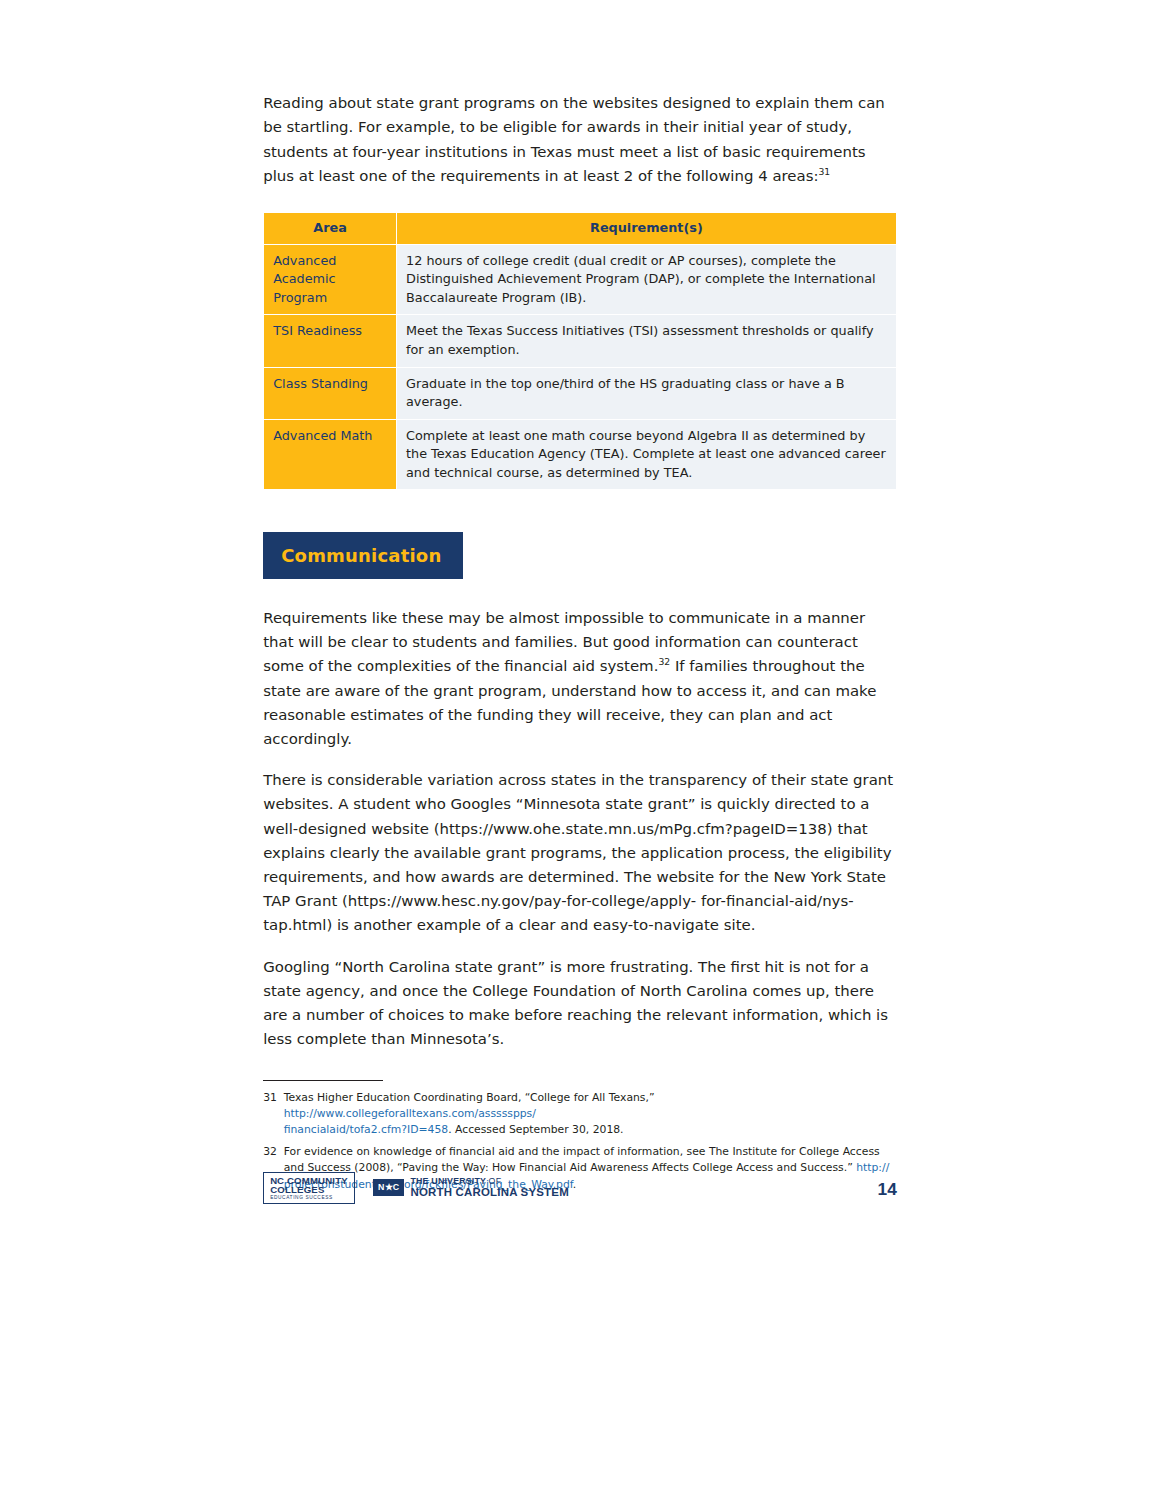Reading about state grant programs on the websites designed to explain them can be startling. For example, to be eligible for awards in their initial year of study, students at four-year institutions in Texas must meet a list of basic requirements plus at least one of the requirements in at least 2 of the following 4 areas:31
| Area | Requirement(s) |
| --- | --- |
| Advanced Academic Program | 12 hours of college credit (dual credit or AP courses), complete the Distinguished Achievement Program (DAP), or complete the International Baccalaureate Program (IB). |
| TSI Readiness | Meet the Texas Success Initiatives (TSI) assessment thresholds or qualify for an exemption. |
| Class Standing | Graduate in the top one/third of the HS graduating class or have a B average. |
| Advanced Math | Complete at least one math course beyond Algebra II as determined by the Texas Education Agency (TEA). Complete at least one advanced career and technical course, as determined by TEA. |
Communication
Requirements like these may be almost impossible to communicate in a manner that will be clear to students and families. But good information can counteract some of the complexities of the financial aid system.32 If families throughout the state are aware of the grant program, understand how to access it, and can make reasonable estimates of the funding they will receive, they can plan and act accordingly.
There is considerable variation across states in the transparency of their state grant websites. A student who Googles “Minnesota state grant” is quickly directed to a well-designed website (https://www.ohe.state.mn.us/mPg.cfm?pageID=138) that explains clearly the available grant programs, the application process, the eligibility requirements, and how awards are determined. The website for the New York State TAP Grant (https://www.hesc.ny.gov/pay-for-college/apply- for-financial-aid/nys-tap.html) is another example of a clear and easy-to-navigate site.
Googling “North Carolina state grant” is more frustrating. The first hit is not for a state agency, and once the College Foundation of North Carolina comes up, there are a number of choices to make before reaching the relevant information, which is less complete than Minnesota’s.
31
Texas Higher Education Coordinating Board, “College for All Texans,” http://www.collegeforalltexans.com/assssspps/
financialaid/tofa2.cfm?ID=458. Accessed September 30, 2018.
32
For evidence on knowledge of financial aid and the impact of information, see The Institute for College Access and Success (2008), “Paving the Way: How Financial Aid Awareness Affects College Access and Success.” http://
projectonstudentdebt.org/fckfiles/Paving_the_Way.pdf.
NC COMMUNITY COLLEGES EDUCATING SUCCESS
N★C
THE UNIVERSITY OF
NORTH CAROLINA SYSTEM
14